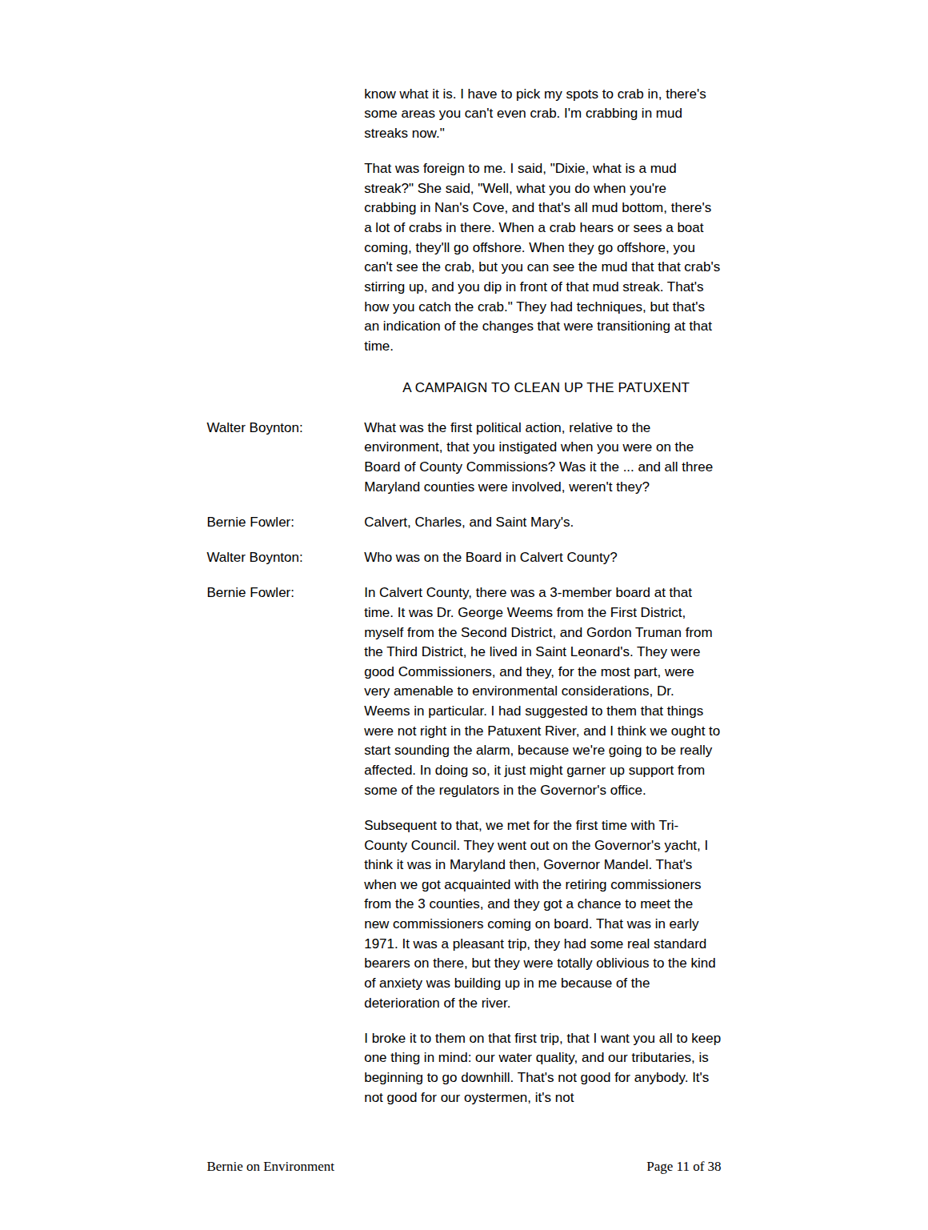know what it is. I have to pick my spots to crab in, there's some areas you can't even crab. I'm crabbing in mud streaks now."
That was foreign to me. I said, "Dixie, what is a mud streak?" She said, "Well, what you do when you're crabbing in Nan's Cove, and that's all mud bottom, there's a lot of crabs in there. When a crab hears or sees a boat coming, they'll go offshore. When they go offshore, you can't see the crab, but you can see the mud that that crab's stirring up, and you dip in front of that mud streak. That's how you catch the crab." They had techniques, but that's an indication of the changes that were transitioning at that time.
A CAMPAIGN TO CLEAN UP THE PATUXENT
Walter Boynton:
What was the first political action, relative to the environment, that you instigated when you were on the Board of County Commissions? Was it the ... and all three Maryland counties were involved, weren't they?
Bernie Fowler:
Calvert, Charles, and Saint Mary's.
Walter Boynton:
Who was on the Board in Calvert County?
Bernie Fowler:
In Calvert County, there was a 3-member board at that time. It was Dr. George Weems from the First District, myself from the Second District, and Gordon Truman from the Third District, he lived in Saint Leonard's. They were good Commissioners, and they, for the most part, were very amenable to environmental considerations, Dr. Weems in particular. I had suggested to them that things were not right in the Patuxent River, and I think we ought to start sounding the alarm, because we're going to be really affected. In doing so, it just might garner up support from some of the regulators in the Governor's office.
Subsequent to that, we met for the first time with Tri-County Council. They went out on the Governor's yacht, I think it was in Maryland then, Governor Mandel. That's when we got acquainted with the retiring commissioners from the 3 counties, and they got a chance to meet the new commissioners coming on board. That was in early 1971. It was a pleasant trip, they had some real standard bearers on there, but they were totally oblivious to the kind of anxiety was building up in me because of the deterioration of the river.
I broke it to them on that first trip, that I want you all to keep one thing in mind: our water quality, and our tributaries, is beginning to go downhill. That's not good for anybody. It's not good for our oystermen, it's not
Bernie on Environment
Page 11 of 38